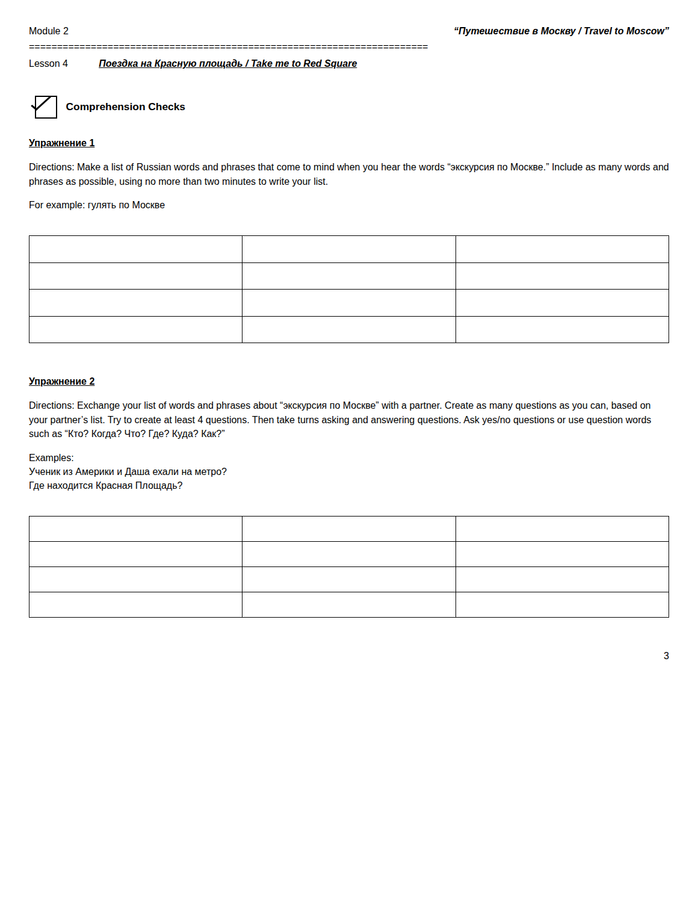Module 2 “Путешествие в Москву / Travel to Moscow”
=======================================================================
Lesson 4 Поездка на Красную площадь / Take me to Red Square
Comprehension Checks
Упражнение 1
Directions: Make a list of Russian words and phrases that come to mind when you hear the words “экскурсия по Москве.” Include as many words and phrases as possible, using no more than two minutes to write your list.
For example: гулять по Москве
Упражнение 2
Directions: Exchange your list of words and phrases about “экскурсия по Москве” with a partner. Create as many questions as you can, based on your partner’s list. Try to create at least 4 questions. Then take turns asking and answering questions. Ask yes/no questions or use question words such as “Кто? Когда? Что? Где? Куда? Как?”
Examples:
Ученик из Америки и Даша ехали на метро?
Где находится Красная Площадь?
3